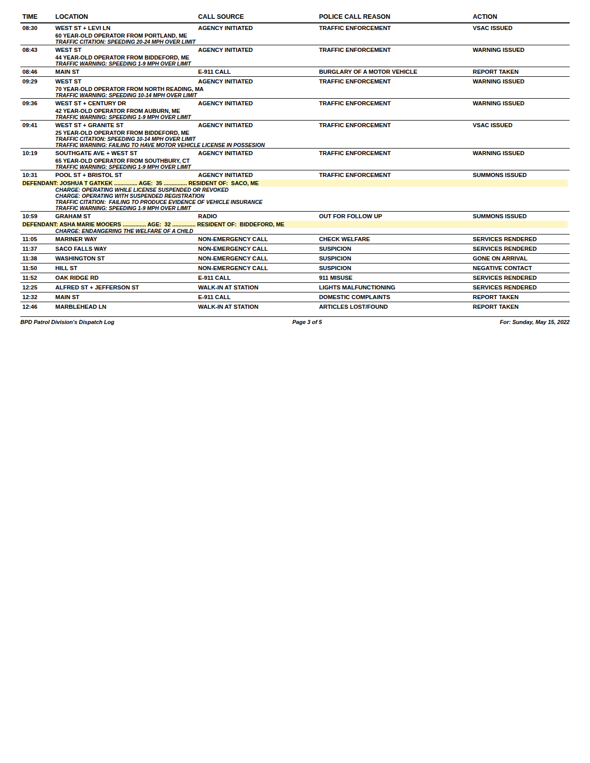| TIME | LOCATION | CALL SOURCE | POLICE CALL REASON | ACTION |
| --- | --- | --- | --- | --- |
| 08:30 | WEST ST + LEVI LN | AGENCY INITIATED | TRAFFIC ENFORCEMENT | VSAC ISSUED |
| | 60 YEAR-OLD OPERATOR FROM PORTLAND, ME |
| | TRAFFIC CITATION: SPEEDING 20-24 MPH OVER LIMIT |
| 08:43 | WEST ST | AGENCY INITIATED | TRAFFIC ENFORCEMENT | WARNING ISSUED |
| | 44 YEAR-OLD OPERATOR FROM BIDDEFORD, ME |
| | TRAFFIC WARNING: SPEEDING 1-9 MPH OVER LIMIT |
| 08:46 | MAIN ST | E-911 CALL | BURGLARY OF A MOTOR VEHICLE | REPORT TAKEN |
| 09:29 | WEST ST | AGENCY INITIATED | TRAFFIC ENFORCEMENT | WARNING ISSUED |
| | 70 YEAR-OLD OPERATOR FROM NORTH READING, MA |
| | TRAFFIC WARNING: SPEEDING 10-14 MPH OVER LIMIT |
| 09:36 | WEST ST + CENTURY DR | AGENCY INITIATED | TRAFFIC ENFORCEMENT | WARNING ISSUED |
| | 42 YEAR-OLD OPERATOR FROM AUBURN, ME |
| | TRAFFIC WARNING: SPEEDING 1-9 MPH OVER LIMIT |
| 09:41 | WEST ST + GRANITE ST | AGENCY INITIATED | TRAFFIC ENFORCEMENT | VSAC ISSUED |
| | 25 YEAR-OLD OPERATOR FROM BIDDEFORD, ME |
| | TRAFFIC CITATION: SPEEDING 10-14 MPH OVER LIMIT |
| | TRAFFIC WARNING: FAILING TO HAVE MOTOR VEHICLE LICENSE IN POSSESION |
| 10:19 | SOUTHGATE AVE + WEST ST | AGENCY INITIATED | TRAFFIC ENFORCEMENT | WARNING ISSUED |
| | 65 YEAR-OLD OPERATOR FROM SOUTHBURY, CT |
| | TRAFFIC WARNING: SPEEDING 1-9 MPH OVER LIMIT |
| 10:31 | POOL ST + BRISTOL ST | AGENCY INITIATED | TRAFFIC ENFORCEMENT | SUMMONS ISSUED |
| DEFENDANT: JOSHUA T GATKEK ............... AGE: 35 ............... RESIDENT OF: SACO, ME |
| | CHARGE: OPERATING WHILE LICENSE SUSPENDED OR REVOKED |
| | CHARGE: OPERATING WITH SUSPENDED REGISTRATION |
| | TRAFFIC CITATION: FAILING TO PRODUCE EVIDENCE OF VEHICLE INSURANCE |
| | TRAFFIC WARNING: SPEEDING 1-9 MPH OVER LIMIT |
| 10:59 | GRAHAM ST | RADIO | OUT FOR FOLLOW UP | SUMMONS ISSUED |
| DEFENDANT: ASHA MARIE MOOERS ............... AGE: 32 ............... RESIDENT OF: BIDDEFORD, ME |
| | CHARGE: ENDANGERING THE WELFARE OF A CHILD |
| 11:05 | MARINER WAY | NON-EMERGENCY CALL | CHECK WELFARE | SERVICES RENDERED |
| 11:37 | SACO FALLS WAY | NON-EMERGENCY CALL | SUSPICION | SERVICES RENDERED |
| 11:38 | WASHINGTON ST | NON-EMERGENCY CALL | SUSPICION | GONE ON ARRIVAL |
| 11:50 | HILL ST | NON-EMERGENCY CALL | SUSPICION | NEGATIVE CONTACT |
| 11:52 | OAK RIDGE RD | E-911 CALL | 911 MISUSE | SERVICES RENDERED |
| 12:25 | ALFRED ST + JEFFERSON ST | WALK-IN AT STATION | LIGHTS MALFUNCTIONING | SERVICES RENDERED |
| 12:32 | MAIN ST | E-911 CALL | DOMESTIC COMPLAINTS | REPORT TAKEN |
| 12:46 | MARBLEHEAD LN | WALK-IN AT STATION | ARTICLES LOST/FOUND | REPORT TAKEN |
BPD Patrol Division's Dispatch Log Page 3 of 5 For: Sunday, May 15, 2022